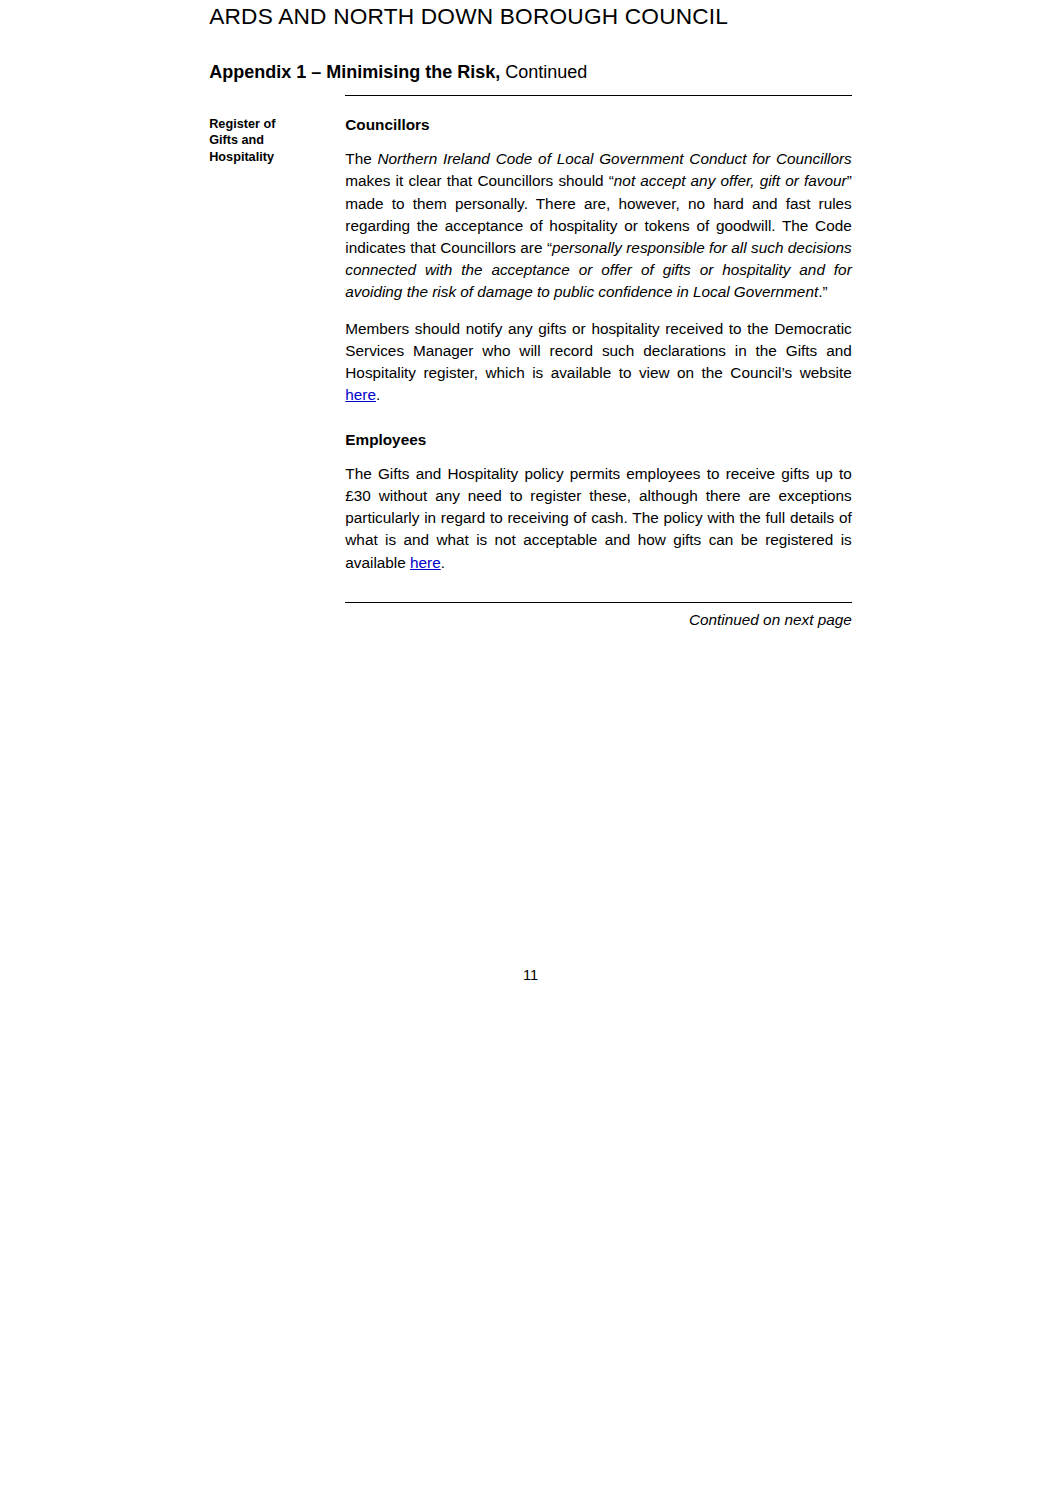ARDS AND NORTH DOWN BOROUGH COUNCIL
Appendix 1 – Minimising the Risk, Continued
Register of
Gifts and
Hospitality
Councillors
The Northern Ireland Code of Local Government Conduct for Councillors makes it clear that Councillors should “not accept any offer, gift or favour” made to them personally. There are, however, no hard and fast rules regarding the acceptance of hospitality or tokens of goodwill. The Code indicates that Councillors are “personally responsible for all such decisions connected with the acceptance or offer of gifts or hospitality and for avoiding the risk of damage to public confidence in Local Government.”
Members should notify any gifts or hospitality received to the Democratic Services Manager who will record such declarations in the Gifts and Hospitality register, which is available to view on the Council’s website here.
Employees
The Gifts and Hospitality policy permits employees to receive gifts up to £30 without any need to register these, although there are exceptions particularly in regard to receiving of cash. The policy with the full details of what is and what is not acceptable and how gifts can be registered is available here.
Continued on next page
11